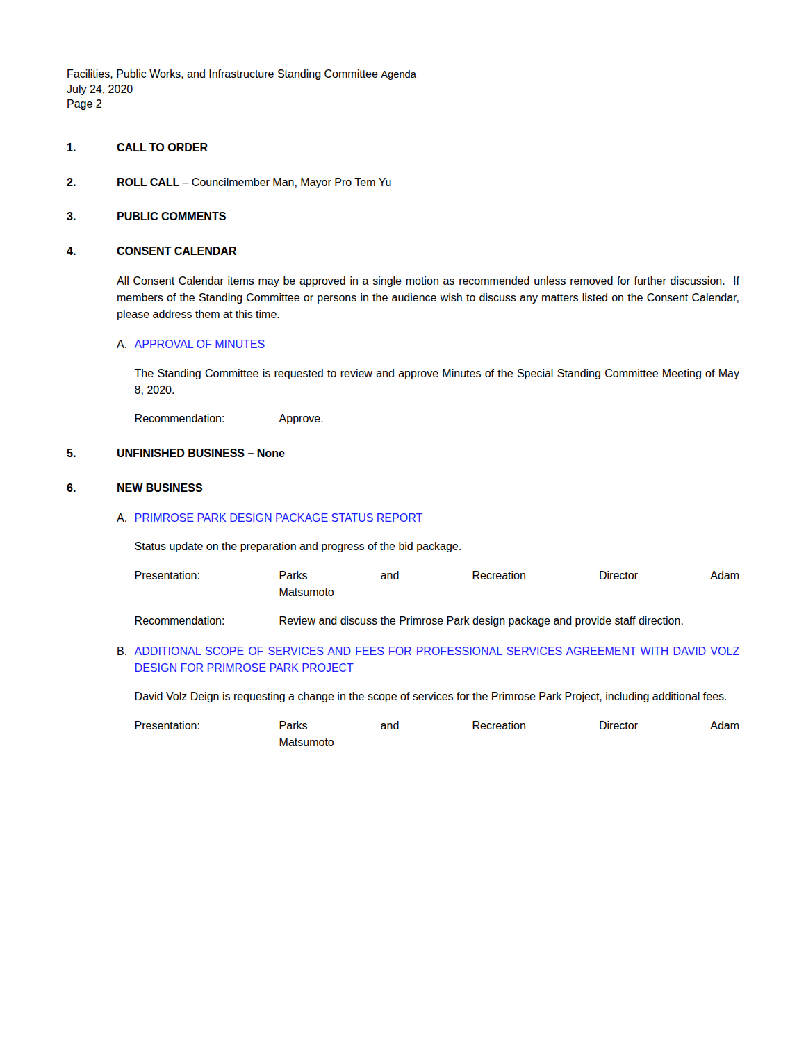Facilities, Public Works, and Infrastructure Standing Committee Agenda
July 24, 2020
Page 2
1.
CALL TO ORDER
2.
ROLL CALL – Councilmember Man, Mayor Pro Tem Yu
3.
PUBLIC COMMENTS
4.
CONSENT CALENDAR
All Consent Calendar items may be approved in a single motion as recommended unless removed for further discussion. If members of the Standing Committee or persons in the audience wish to discuss any matters listed on the Consent Calendar, please address them at this time.
A.
Approval of Minutes
The Standing Committee is requested to review and approve Minutes of the Special Standing Committee Meeting of May 8, 2020.
Recommendation: Approve.
5.
UNFINISHED BUSINESS – None
6.
NEW BUSINESS
A.
Primrose Park Design Package Status Report
Status update on the preparation and progress of the bid package.
Presentation:
Parks and Recreation Director Adam Matsumoto
Recommendation:
Review and discuss the Primrose Park design package and provide staff direction.
B.
Additional Scope of Services and Fees for Professional Services Agreement with David Volz Design for Primrose Park Project
David Volz Deign is requesting a change in the scope of services for the Primrose Park Project, including additional fees.
Presentation:
Parks and Recreation Director Adam Matsumoto